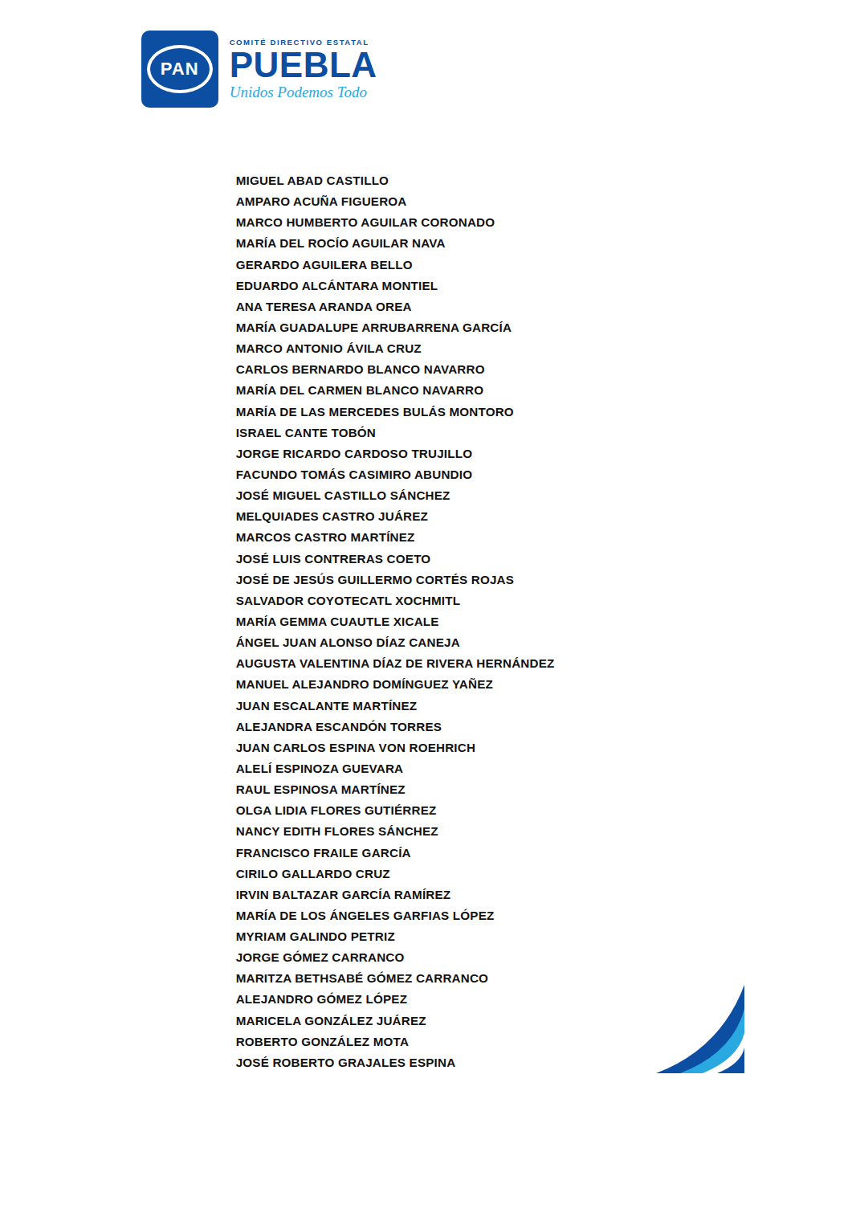PAN
Comité Directivo Estatal
PUEBLA
Unidos Podemos Todo
MIGUEL ABAD CASTILLO
AMPARO ACUÑA FIGUEROA
MARCO HUMBERTO AGUILAR CORONADO
MARÍA DEL ROCÍO AGUILAR NAVA
GERARDO AGUILERA BELLO
EDUARDO ALCÁNTARA MONTIEL
ANA TERESA ARANDA OREA
MARÍA GUADALUPE ARRUBARRENA GARCÍA
MARCO ANTONIO ÁVILA CRUZ
CARLOS BERNARDO BLANCO NAVARRO
MARÍA DEL CARMEN BLANCO NAVARRO
MARÍA DE LAS MERCEDES BULÁS MONTORO
ISRAEL CANTE TOBÓN
JORGE RICARDO CARDOSO TRUJILLO
FACUNDO TOMÁS CASIMIRO ABUNDIO
JOSÉ MIGUEL CASTILLO SÁNCHEZ
MELQUIADES CASTRO JUÁREZ
MARCOS CASTRO MARTÍNEZ
JOSÉ LUIS CONTRERAS COETO
JOSÉ DE JESÚS GUILLERMO CORTÉS ROJAS
SALVADOR COYOTECATL XOCHMITL
MARÍA GEMMA CUAUTLE XICALE
ÁNGEL JUAN ALONSO DÍAZ CANEJA
AUGUSTA VALENTINA DÍAZ DE RIVERA HERNÁNDEZ
MANUEL ALEJANDRO DOMÍNGUEZ YAÑEZ
JUAN ESCALANTE MARTÍNEZ
ALEJANDRA ESCANDÓN TORRES
JUAN CARLOS ESPINA VON ROEHRICH
ALELÍ ESPINOZA GUEVARA
RAUL ESPINOSA MARTÍNEZ
OLGA LIDIA FLORES GUTIÉRREZ
NANCY EDITH FLORES SÁNCHEZ
FRANCISCO FRAILE GARCÍA
CIRILO GALLARDO CRUZ
IRVIN BALTAZAR GARCÍA RAMÍREZ
MARÍA DE LOS ÁNGELES GARFIAS LÓPEZ
MYRIAM GALINDO PETRIZ
JORGE GÓMEZ CARRANCO
MARITZA BETHSABÉ GÓMEZ CARRANCO
ALEJANDRO GÓMEZ LÓPEZ
MARICELA GONZÁLEZ JUÁREZ
ROBERTO GONZÁLEZ MOTA
JOSÉ ROBERTO GRAJALES ESPINA